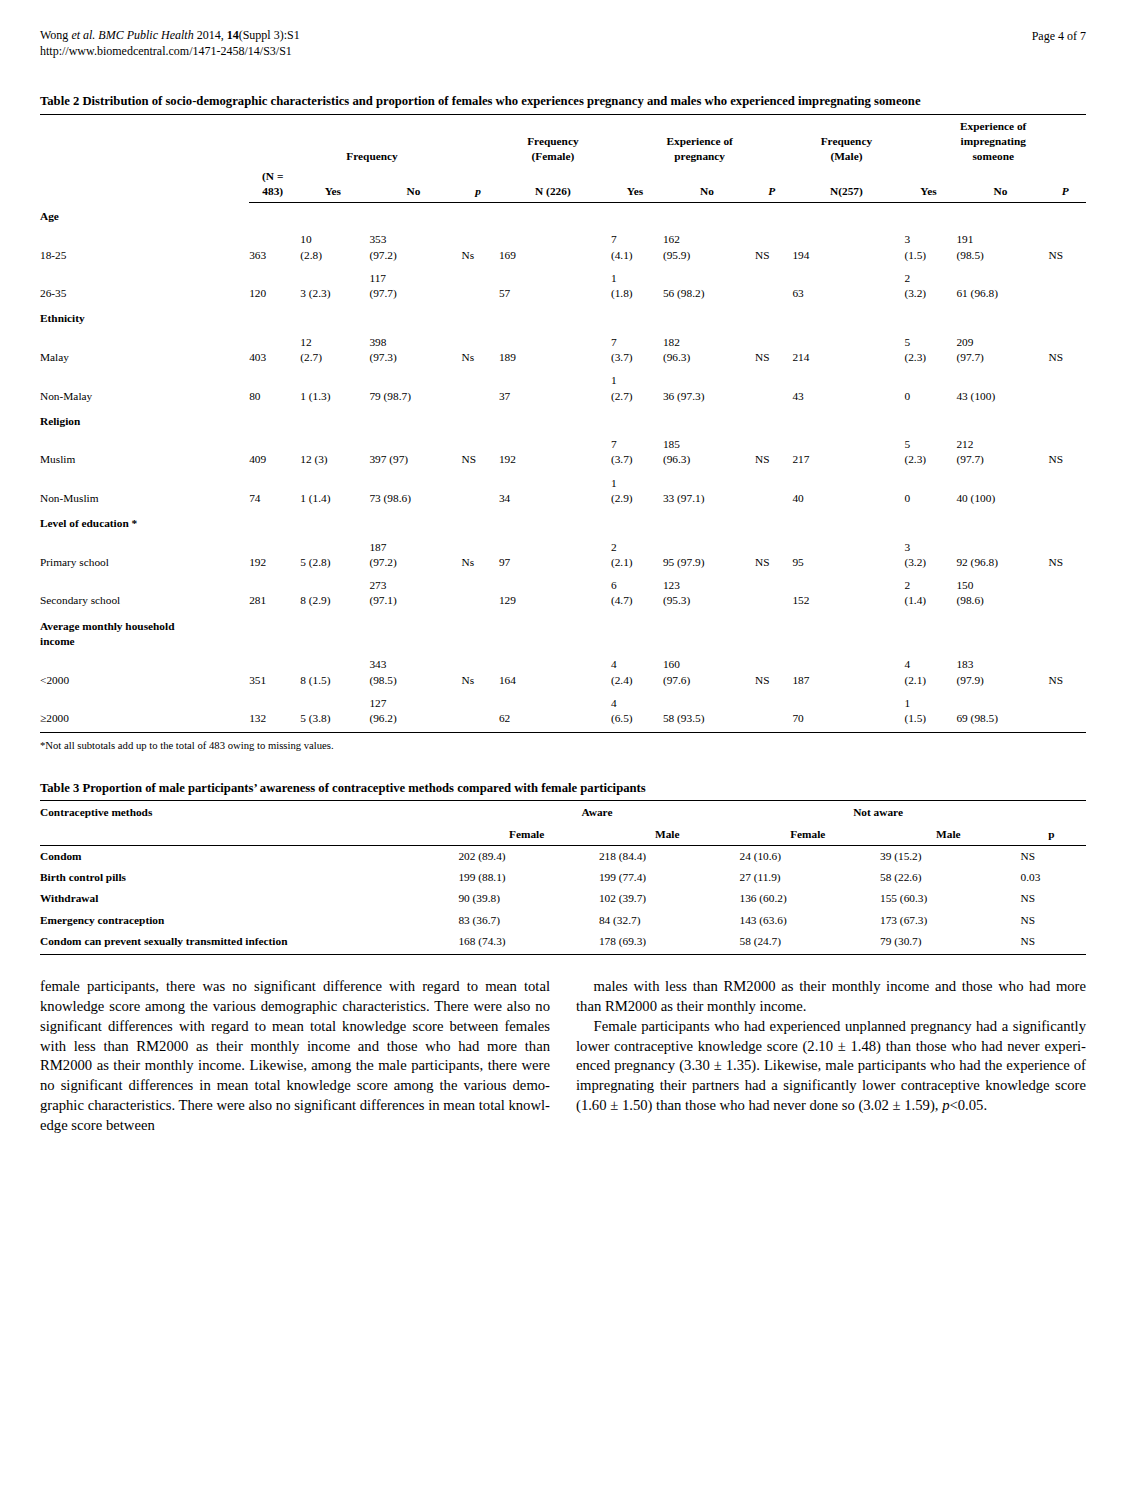Wong et al. BMC Public Health 2014, 14(Suppl 3):S1
http://www.biomedcentral.com/1471-2458/14/S3/S1
Page 4 of 7
Table 2 Distribution of socio-demographic characteristics and proportion of females who experiences pregnancy and males who experienced impregnating someone
| | Frequency | Frequency (Female) | Experience of pregnancy | Frequency (Male) | Experience of impregnating someone |
| --- | --- | --- | --- | --- | --- |
| (N = 483) | Yes | No | p | N (226) | Yes | No | P | N(257) | Yes | No | P |
| Age |
| 18-25 | 363 | 10 (2.8) | 353 (97.2) | Ns | 169 | 7 (4.1) | 162 (95.9) | NS | 194 | 3 (1.5) | 191 (98.5) | NS |
| 26-35 | 120 | 3 (2.3) | 117 (97.7) | | 57 | 1 (1.8) | 56 (98.2) | | 63 | 2 (3.2) | 61 (96.8) | |
| Ethnicity |
| Malay | 403 | 12 (2.7) | 398 (97.3) | Ns | 189 | 7 (3.7) | 182 (96.3) | NS | 214 | 5 (2.3) | 209 (97.7) | NS |
| Non-Malay | 80 | 1 (1.3) | 79 (98.7) | | 37 | 1 (2.7) | 36 (97.3) | | 43 | 0 | 43 (100) | |
| Religion |
| Muslim | 409 | 12 (3) | 397 (97) | NS | 192 | 7 (3.7) | 185 (96.3) | NS | 217 | 5 (2.3) | 212 (97.7) | NS |
| Non-Muslim | 74 | 1 (1.4) | 73 (98.6) | | 34 | 1 (2.9) | 33 (97.1) | | 40 | 0 | 40 (100) | |
| Level of education * |
| Primary school | 192 | 5 (2.8) | 187 (97.2) | Ns | 97 | 2 (2.1) | 95 (97.9) | NS | 95 | 3 (3.2) | 92 (96.8) | NS |
| Secondary school | 281 | 8 (2.9) | 273 (97.1) | | 129 | 6 (4.7) | 123 (95.3) | | 152 | 2 (1.4) | 150 (98.6) | |
| Average monthly household income |
| <2000 | 351 | 8 (1.5) | 343 (98.5) | Ns | 164 | 4 (2.4) | 160 (97.6) | NS | 187 | 4 (2.1) | 183 (97.9) | NS |
| ≥2000 | 132 | 5 (3.8) | 127 (96.2) | | 62 | 4 (6.5) | 58 (93.5) | | 70 | 1 (1.5) | 69 (98.5) | |
*Not all subtotals add up to the total of 483 owing to missing values.
Table 3 Proportion of male participants’ awareness of contraceptive methods compared with female participants
| Contraceptive methods | Aware | Not aware | |
| --- | --- | --- | --- |
| | Female | Male | Female | Male | p |
| Condom | 202 (89.4) | 218 (84.4) | 24 (10.6) | 39 (15.2) | NS |
| Birth control pills | 199 (88.1) | 199 (77.4) | 27 (11.9) | 58 (22.6) | 0.03 |
| Withdrawal | 90 (39.8) | 102 (39.7) | 136 (60.2) | 155 (60.3) | NS |
| Emergency contraception | 83 (36.7) | 84 (32.7) | 143 (63.6) | 173 (67.3) | NS |
| Condom can prevent sexually transmitted infection | 168 (74.3) | 178 (69.3) | 58 (24.7) | 79 (30.7) | NS |
female participants, there was no significant difference with regard to mean total knowledge score among the various demographic characteristics. There were also no significant differences with regard to mean total knowledge score between females with less than RM2000 as their monthly income and those who had more than RM2000 as their monthly income. Likewise, among the male participants, there were no significant differences in mean total knowledge score among the various demographic characteristics. There were also no significant differences in mean total knowledge score between
males with less than RM2000 as their monthly income and those who had more than RM2000 as their monthly income.
Female participants who had experienced unplanned pregnancy had a significantly lower contraceptive knowledge score (2.10 ± 1.48) than those who had never experienced pregnancy (3.30 ± 1.35). Likewise, male participants who had the experience of impregnating their partners had a significantly lower contraceptive knowledge score (1.60 ± 1.50) than those who had never done so (3.02 ± 1.59), p<0.05.